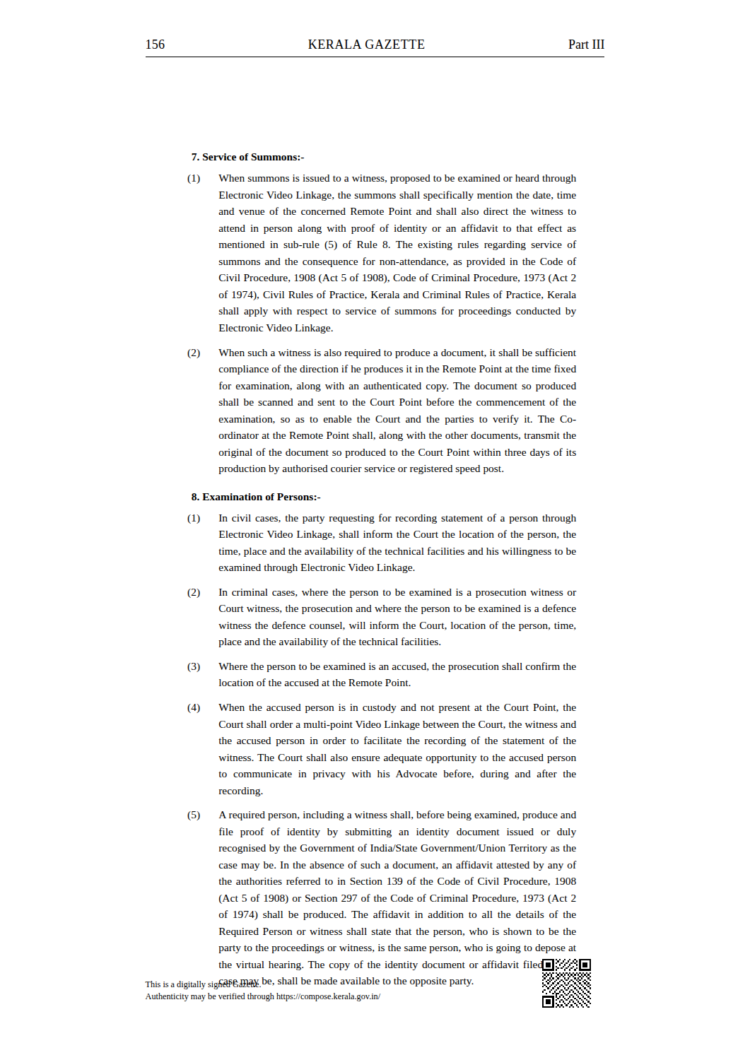156
KERALA GAZETTE
Part III
7. Service of Summons:-
(1) When summons is issued to a witness, proposed to be examined or heard through Electronic Video Linkage, the summons shall specifically mention the date, time and venue of the concerned Remote Point and shall also direct the witness to attend in person along with proof of identity or an affidavit to that effect as mentioned in sub-rule (5) of Rule 8. The existing rules regarding service of summons and the consequence for non-attendance, as provided in the Code of Civil Procedure, 1908 (Act 5 of 1908), Code of Criminal Procedure, 1973 (Act 2 of 1974), Civil Rules of Practice, Kerala and Criminal Rules of Practice, Kerala shall apply with respect to service of summons for proceedings conducted by Electronic Video Linkage.
(2) When such a witness is also required to produce a document, it shall be sufficient compliance of the direction if he produces it in the Remote Point at the time fixed for examination, along with an authenticated copy. The document so produced shall be scanned and sent to the Court Point before the commencement of the examination, so as to enable the Court and the parties to verify it. The Co-ordinator at the Remote Point shall, along with the other documents, transmit the original of the document so produced to the Court Point within three days of its production by authorised courier service or registered speed post.
8. Examination of Persons:-
(1) In civil cases, the party requesting for recording statement of a person through Electronic Video Linkage, shall inform the Court the location of the person, the time, place and the availability of the technical facilities and his willingness to be examined through Electronic Video Linkage.
(2) In criminal cases, where the person to be examined is a prosecution witness or Court witness, the prosecution and where the person to be examined is a defence witness the defence counsel, will inform the Court, location of the person, time, place and the availability of the technical facilities.
(3) Where the person to be examined is an accused, the prosecution shall confirm the location of the accused at the Remote Point.
(4) When the accused person is in custody and not present at the Court Point, the Court shall order a multi-point Video Linkage between the Court, the witness and the accused person in order to facilitate the recording of the statement of the witness. The Court shall also ensure adequate opportunity to the accused person to communicate in privacy with his Advocate before, during and after the recording.
(5) A required person, including a witness shall, before being examined, produce and file proof of identity by submitting an identity document issued or duly recognised by the Government of India/State Government/Union Territory as the case may be. In the absence of such a document, an affidavit attested by any of the authorities referred to in Section 139 of the Code of Civil Procedure, 1908 (Act 5 of 1908) or Section 297 of the Code of Criminal Procedure, 1973 (Act 2 of 1974) shall be produced. The affidavit in addition to all the details of the Required Person or witness shall state that the person, who is shown to be the party to the proceedings or witness, is the same person, who is going to depose at the virtual hearing. The copy of the identity document or affidavit filed, as the case may be, shall be made available to the opposite party.
This is a digitally signed Gazette.
Authenticity may be verified through https://compose.kerala.gov.in/